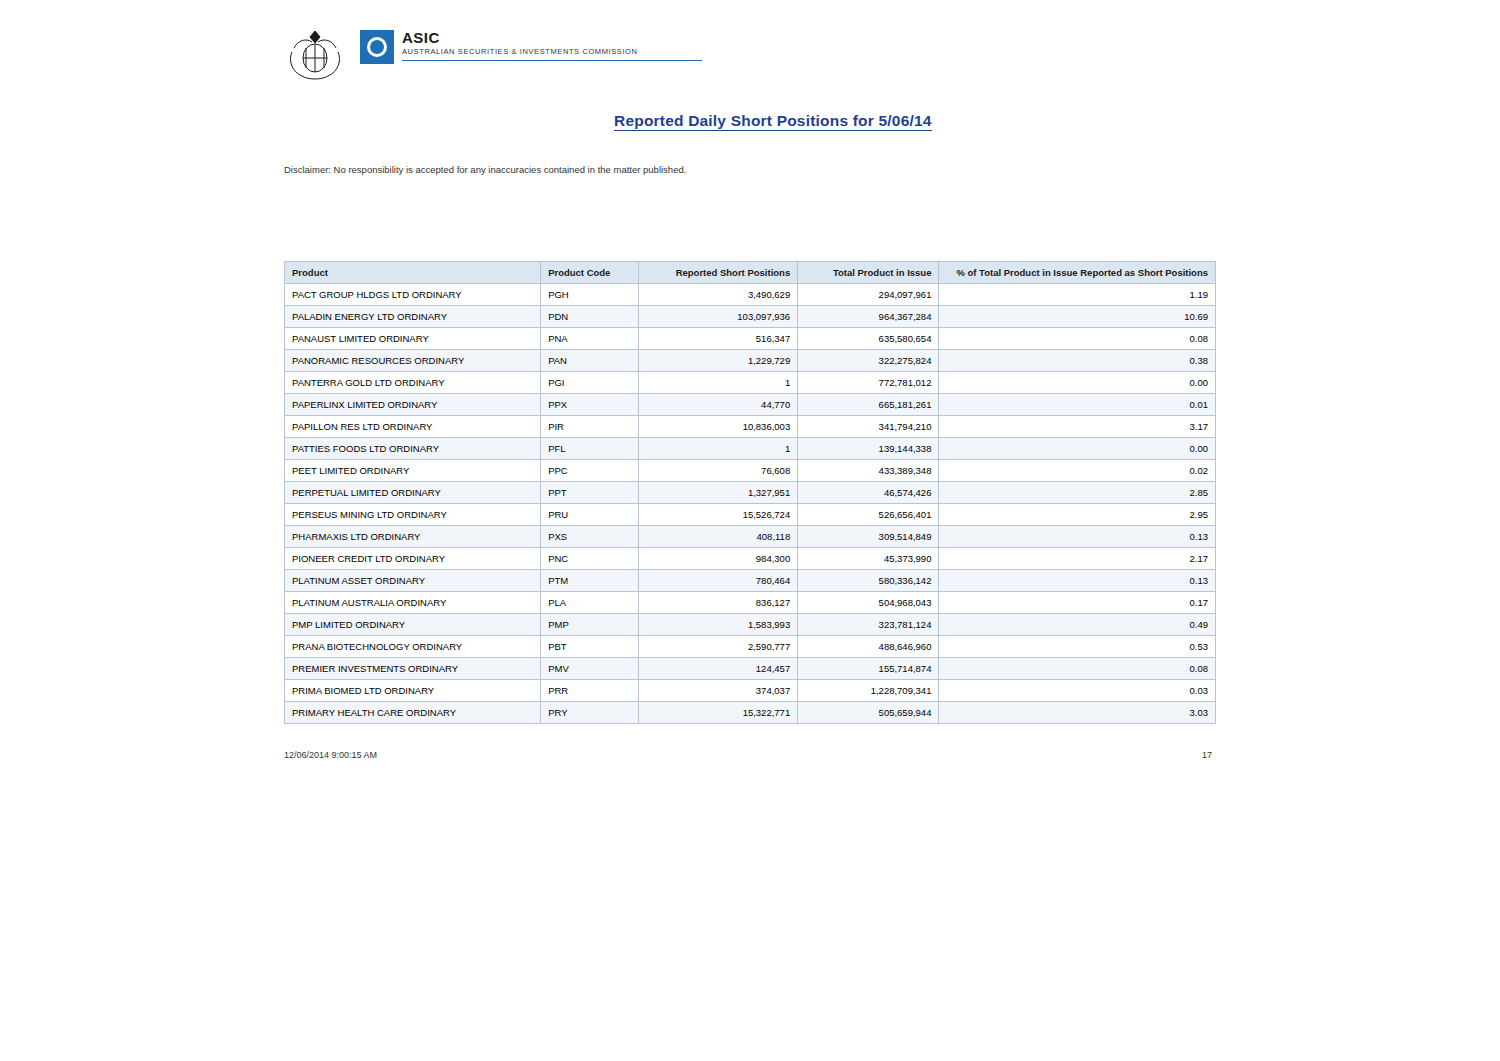ASIC
Australian Securities & Investments Commission
Reported Daily Short Positions for 5/06/14
Disclaimer: No responsibility is accepted for any inaccuracies contained in the matter published.
| Product | Product Code | Reported Short Positions | Total Product in Issue | % of Total Product in Issue Reported as Short Positions |
| --- | --- | --- | --- | --- |
| PACT GROUP HLDGS LTD ORDINARY | PGH | 3,490,629 | 294,097,961 | 1.19 |
| PALADIN ENERGY LTD ORDINARY | PDN | 103,097,936 | 964,367,284 | 10.69 |
| PANAUST LIMITED ORDINARY | PNA | 516,347 | 635,580,654 | 0.08 |
| PANORAMIC RESOURCES ORDINARY | PAN | 1,229,729 | 322,275,824 | 0.38 |
| PANTERRA GOLD LTD ORDINARY | PGI | 1 | 772,781,012 | 0.00 |
| PAPERLINX LIMITED ORDINARY | PPX | 44,770 | 665,181,261 | 0.01 |
| PAPILLON RES LTD ORDINARY | PIR | 10,836,003 | 341,794,210 | 3.17 |
| PATTIES FOODS LTD ORDINARY | PFL | 1 | 139,144,338 | 0.00 |
| PEET LIMITED ORDINARY | PPC | 76,608 | 433,389,348 | 0.02 |
| PERPETUAL LIMITED ORDINARY | PPT | 1,327,951 | 46,574,426 | 2.85 |
| PERSEUS MINING LTD ORDINARY | PRU | 15,526,724 | 526,656,401 | 2.95 |
| PHARMAXIS LTD ORDINARY | PXS | 408,118 | 309,514,849 | 0.13 |
| PIONEER CREDIT LTD ORDINARY | PNC | 984,300 | 45,373,990 | 2.17 |
| PLATINUM ASSET ORDINARY | PTM | 780,464 | 580,336,142 | 0.13 |
| PLATINUM AUSTRALIA ORDINARY | PLA | 836,127 | 504,968,043 | 0.17 |
| PMP LIMITED ORDINARY | PMP | 1,583,993 | 323,781,124 | 0.49 |
| PRANA BIOTECHNOLOGY ORDINARY | PBT | 2,590,777 | 488,646,960 | 0.53 |
| PREMIER INVESTMENTS ORDINARY | PMV | 124,457 | 155,714,874 | 0.08 |
| PRIMA BIOMED LTD ORDINARY | PRR | 374,037 | 1,228,709,341 | 0.03 |
| PRIMARY HEALTH CARE ORDINARY | PRY | 15,322,771 | 505,659,944 | 3.03 |
12/06/2014 9:00:15 AM
17